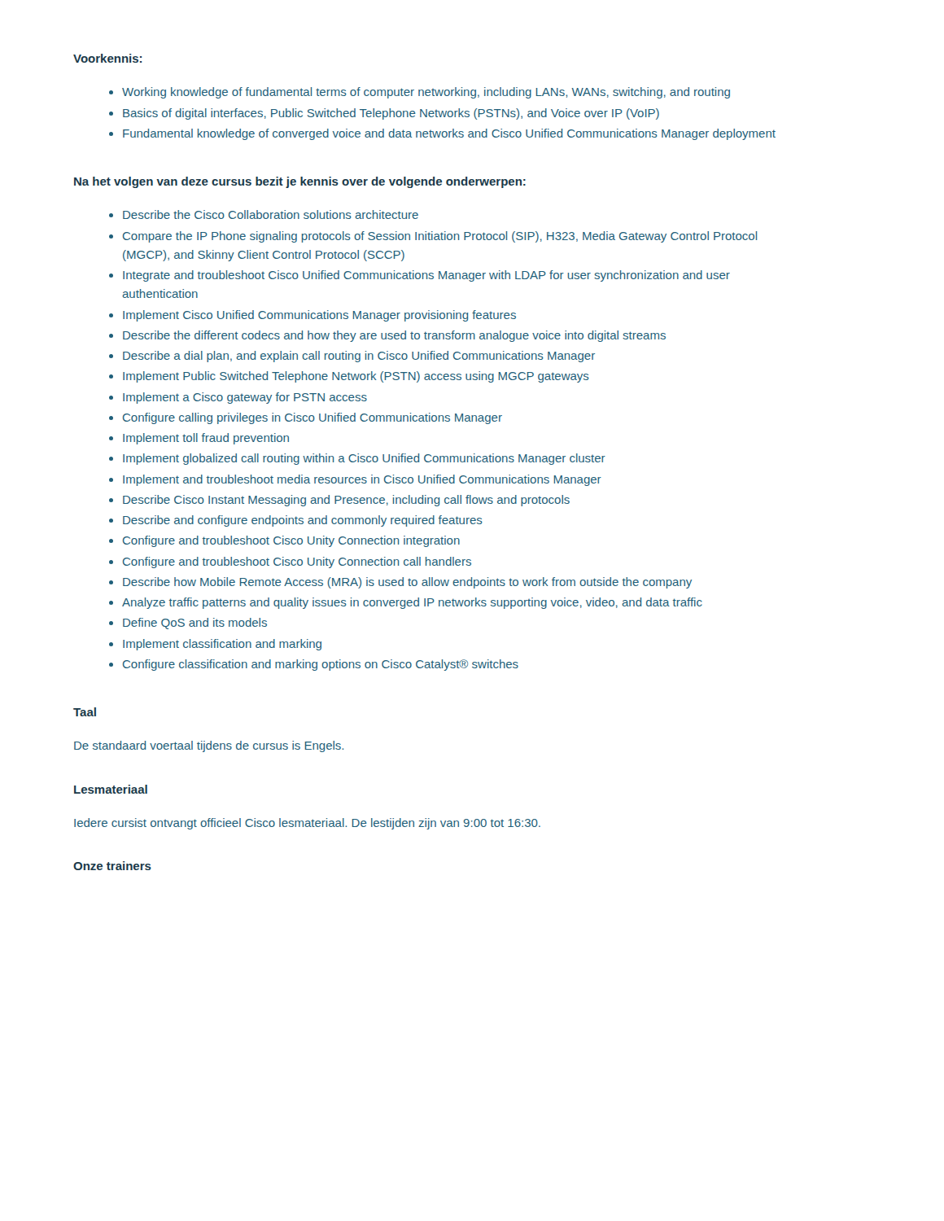Voorkennis:
Working knowledge of fundamental terms of computer networking, including LANs, WANs, switching, and routing
Basics of digital interfaces, Public Switched Telephone Networks (PSTNs), and Voice over IP (VoIP)
Fundamental knowledge of converged voice and data networks and Cisco Unified Communications Manager deployment
Na het volgen van deze cursus bezit je kennis over de volgende onderwerpen:
Describe the Cisco Collaboration solutions architecture
Compare the IP Phone signaling protocols of Session Initiation Protocol (SIP), H323, Media Gateway Control Protocol (MGCP), and Skinny Client Control Protocol (SCCP)
Integrate and troubleshoot Cisco Unified Communications Manager with LDAP for user synchronization and user authentication
Implement Cisco Unified Communications Manager provisioning features
Describe the different codecs and how they are used to transform analogue voice into digital streams
Describe a dial plan, and explain call routing in Cisco Unified Communications Manager
Implement Public Switched Telephone Network (PSTN) access using MGCP gateways
Implement a Cisco gateway for PSTN access
Configure calling privileges in Cisco Unified Communications Manager
Implement toll fraud prevention
Implement globalized call routing within a Cisco Unified Communications Manager cluster
Implement and troubleshoot media resources in Cisco Unified Communications Manager
Describe Cisco Instant Messaging and Presence, including call flows and protocols
Describe and configure endpoints and commonly required features
Configure and troubleshoot Cisco Unity Connection integration
Configure and troubleshoot Cisco Unity Connection call handlers
Describe how Mobile Remote Access (MRA) is used to allow endpoints to work from outside the company
Analyze traffic patterns and quality issues in converged IP networks supporting voice, video, and data traffic
Define QoS and its models
Implement classification and marking
Configure classification and marking options on Cisco Catalyst® switches
Taal
De standaard voertaal tijdens de cursus is Engels.
Lesmateriaal
Iedere cursist ontvangt officieel Cisco lesmateriaal. De lestijden zijn van 9:00 tot 16:30.
Onze trainers